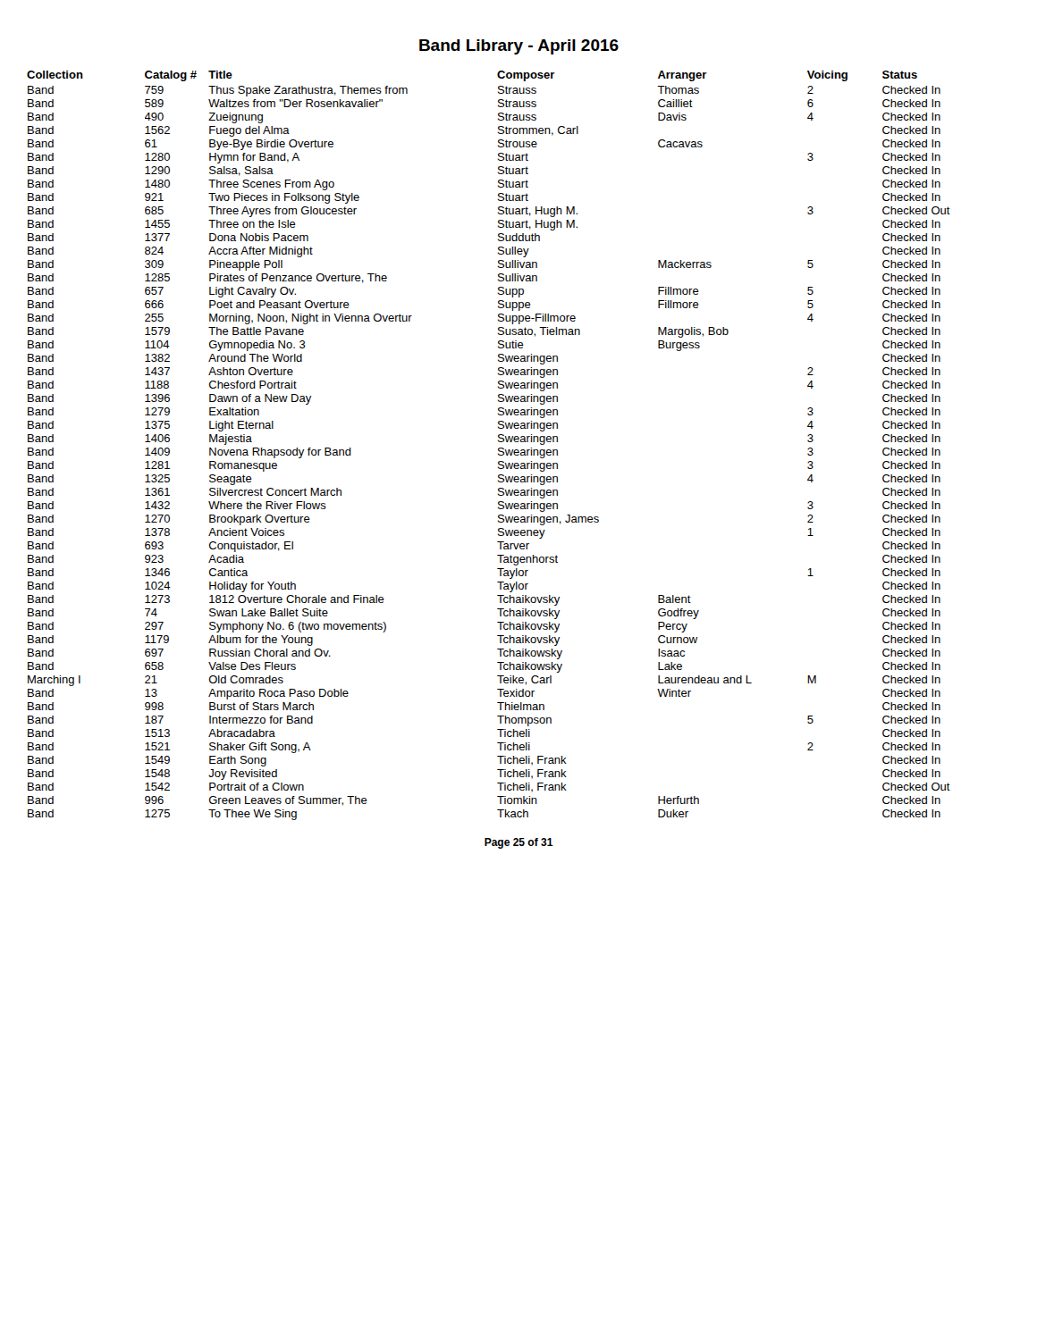Band Library - April 2016
| Collection | Catalog # | Title | Composer | Arranger | Voicing | Status |
| --- | --- | --- | --- | --- | --- | --- |
| Band | 759 | Thus Spake Zarathustra, Themes from | Strauss | Thomas | 2 | Checked In |
| Band | 589 | Waltzes from "Der Rosenkavalier" | Strauss | Cailliet | 6 | Checked In |
| Band | 490 | Zueignung | Strauss | Davis | 4 | Checked In |
| Band | 1562 | Fuego del Alma | Strommen, Carl | | | Checked In |
| Band | 61 | Bye-Bye Birdie Overture | Strouse | Cacavas | | Checked In |
| Band | 1280 | Hymn for Band, A | Stuart | | 3 | Checked In |
| Band | 1290 | Salsa, Salsa | Stuart | | | Checked In |
| Band | 1480 | Three Scenes From Ago | Stuart | | | Checked In |
| Band | 921 | Two Pieces in Folksong Style | Stuart | | | Checked In |
| Band | 685 | Three Ayres from Gloucester | Stuart, Hugh M. | | 3 | Checked Out |
| Band | 1455 | Three on the Isle | Stuart, Hugh M. | | | Checked In |
| Band | 1377 | Dona Nobis Pacem | Sudduth | | | Checked In |
| Band | 824 | Accra After Midnight | Sulley | | | Checked In |
| Band | 309 | Pineapple Poll | Sullivan | Mackerras | 5 | Checked In |
| Band | 1285 | Pirates of Penzance Overture, The | Sullivan | | | Checked In |
| Band | 657 | Light Cavalry Ov. | Supp | Fillmore | 5 | Checked In |
| Band | 666 | Poet and Peasant Overture | Suppe | Fillmore | 5 | Checked In |
| Band | 255 | Morning, Noon, Night in Vienna Overtur | Suppe-Fillmore | | 4 | Checked In |
| Band | 1579 | The Battle Pavane | Susato, Tielman | Margolis, Bob | | Checked In |
| Band | 1104 | Gymnopedia No. 3 | Sutie | Burgess | | Checked In |
| Band | 1382 | Around The World | Swearingen | | | Checked In |
| Band | 1437 | Ashton Overture | Swearingen | | 2 | Checked In |
| Band | 1188 | Chesford Portrait | Swearingen | | 4 | Checked In |
| Band | 1396 | Dawn of a New Day | Swearingen | | | Checked In |
| Band | 1279 | Exaltation | Swearingen | | 3 | Checked In |
| Band | 1375 | Light Eternal | Swearingen | | 4 | Checked In |
| Band | 1406 | Majestia | Swearingen | | 3 | Checked In |
| Band | 1409 | Novena Rhapsody for Band | Swearingen | | 3 | Checked In |
| Band | 1281 | Romanesque | Swearingen | | 3 | Checked In |
| Band | 1325 | Seagate | Swearingen | | 4 | Checked In |
| Band | 1361 | Silvercrest Concert March | Swearingen | | | Checked In |
| Band | 1432 | Where the River Flows | Swearingen | | 3 | Checked In |
| Band | 1270 | Brookpark Overture | Swearingen, James | | 2 | Checked In |
| Band | 1378 | Ancient Voices | Sweeney | | 1 | Checked In |
| Band | 693 | Conquistador, El | Tarver | | | Checked In |
| Band | 923 | Acadia | Tatgenhorst | | | Checked In |
| Band | 1346 | Cantica | Taylor | | 1 | Checked In |
| Band | 1024 | Holiday for Youth | Taylor | | | Checked In |
| Band | 1273 | 1812 Overture Chorale and Finale | Tchaikovsky | Balent | | Checked In |
| Band | 74 | Swan Lake Ballet Suite | Tchaikovsky | Godfrey | | Checked In |
| Band | 297 | Symphony No. 6 (two movements) | Tchaikovsky | Percy | | Checked In |
| Band | 1179 | Album for the Young | Tchaikovsky | Curnow | | Checked In |
| Band | 697 | Russian Choral and Ov. | Tchaikowsky | Isaac | | Checked In |
| Band | 658 | Valse Des Fleurs | Tchaikowsky | Lake | | Checked In |
| Marching I | 21 | Old Comrades | Teike, Carl | Laurendeau and L | M | Checked In |
| Band | 13 | Amparito Roca Paso Doble | Texidor | Winter | | Checked In |
| Band | 998 | Burst of Stars March | Thielman | | | Checked In |
| Band | 187 | Intermezzo for Band | Thompson | | 5 | Checked In |
| Band | 1513 | Abracadabra | Ticheli | | | Checked In |
| Band | 1521 | Shaker Gift Song, A | Ticheli | | 2 | Checked In |
| Band | 1549 | Earth Song | Ticheli, Frank | | | Checked In |
| Band | 1548 | Joy Revisited | Ticheli, Frank | | | Checked In |
| Band | 1542 | Portrait of a Clown | Ticheli, Frank | | | Checked Out |
| Band | 996 | Green Leaves of Summer, The | Tiomkin | Herfurth | | Checked In |
| Band | 1275 | To Thee We Sing | Tkach | Duker | | Checked In |
Page 25 of 31